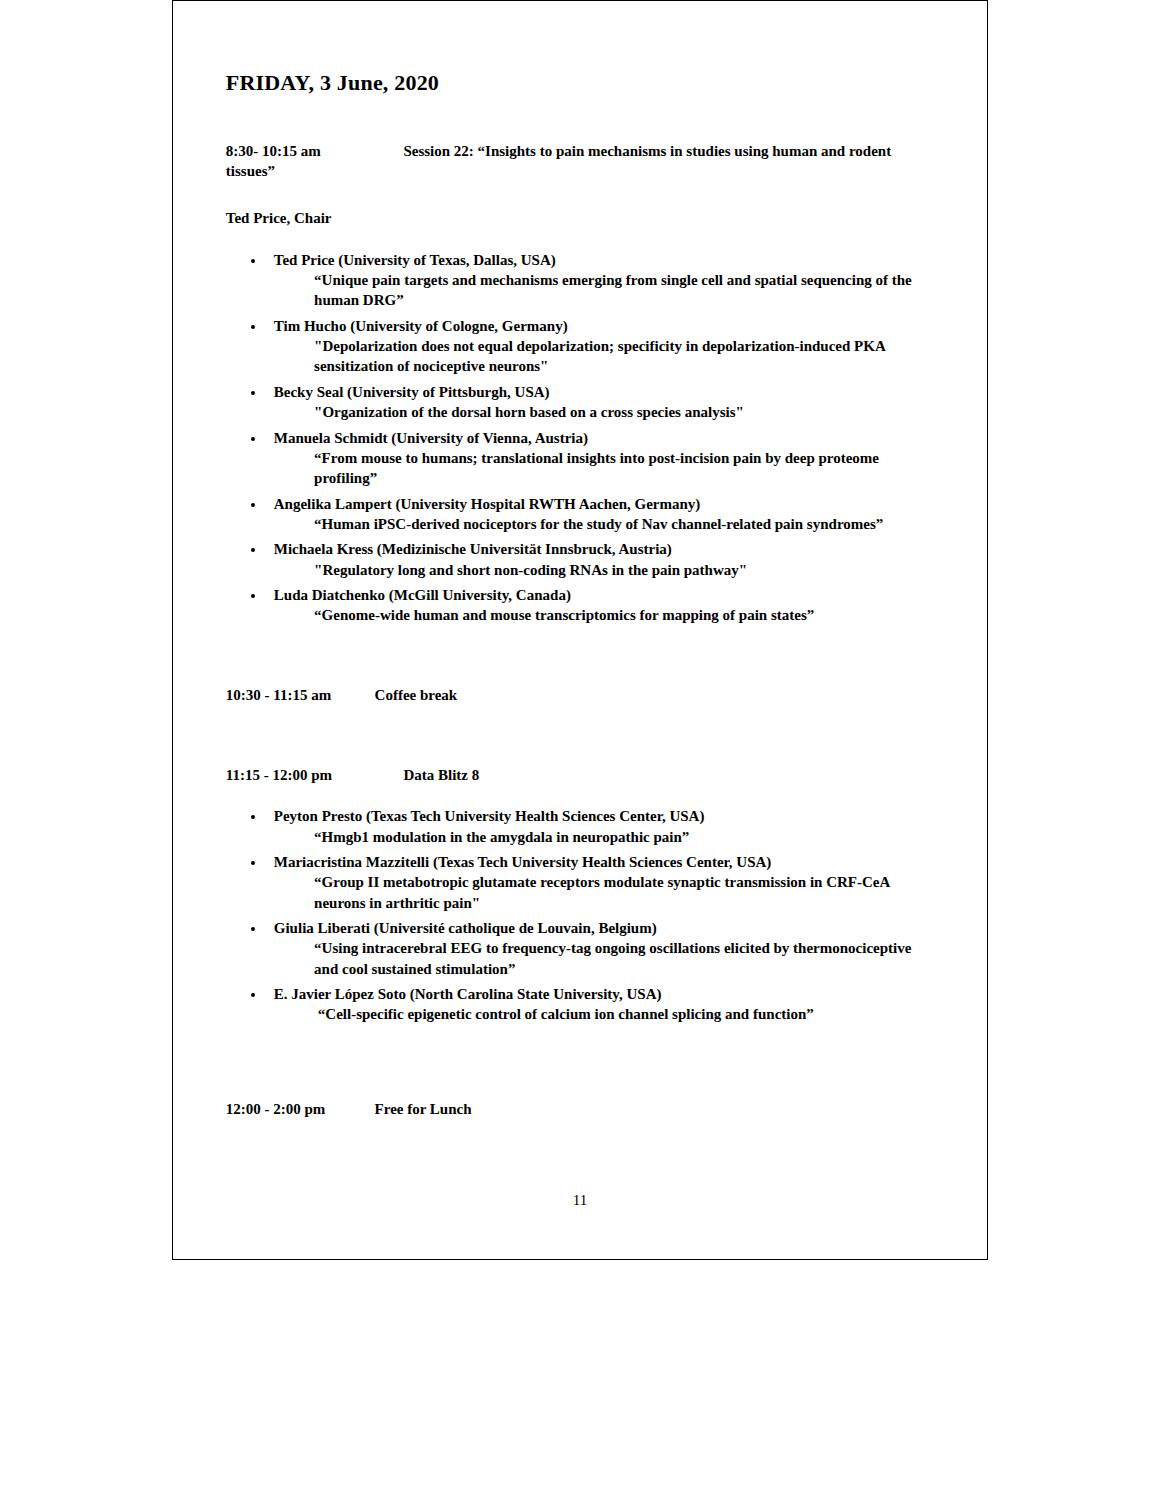FRIDAY, 3 June, 2020
8:30- 10:15 am Session 22: “Insights to pain mechanisms in studies using human and rodent tissues”
Ted Price, Chair
Ted Price (University of Texas, Dallas, USA) “Unique pain targets and mechanisms emerging from single cell and spatial sequencing of the human DRG”
Tim Hucho (University of Cologne, Germany) "Depolarization does not equal depolarization; specificity in depolarization-induced PKA sensitization of nociceptive neurons"
Becky Seal (University of Pittsburgh, USA) "Organization of the dorsal horn based on a cross species analysis"
Manuela Schmidt (University of Vienna, Austria) “From mouse to humans; translational insights into post-incision pain by deep proteome profiling”
Angelika Lampert (University Hospital RWTH Aachen, Germany) “Human iPSC-derived nociceptors for the study of Nav channel-related pain syndromes”
Michaela Kress (Medizinische Universität Innsbruck, Austria) "Regulatory long and short non-coding RNAs in the pain pathway"
Luda Diatchenko (McGill University, Canada) “Genome-wide human and mouse transcriptomics for mapping of pain states”
10:30 - 11:15 am Coffee break
11:15 - 12:00 pm Data Blitz 8
Peyton Presto (Texas Tech University Health Sciences Center, USA) “Hmgb1 modulation in the amygdala in neuropathic pain”
Mariacristina Mazzitelli (Texas Tech University Health Sciences Center, USA) “Group II metabotropic glutamate receptors modulate synaptic transmission in CRF-CeA neurons in arthritic pain"
Giulia Liberati (Université catholique de Louvain, Belgium) “Using intracerebral EEG to frequency-tag ongoing oscillations elicited by thermonociceptive and cool sustained stimulation”
E. Javier López Soto (North Carolina State University, USA) “Cell-specific epigenetic control of calcium ion channel splicing and function”
12:00 - 2:00 pm Free for Lunch
11